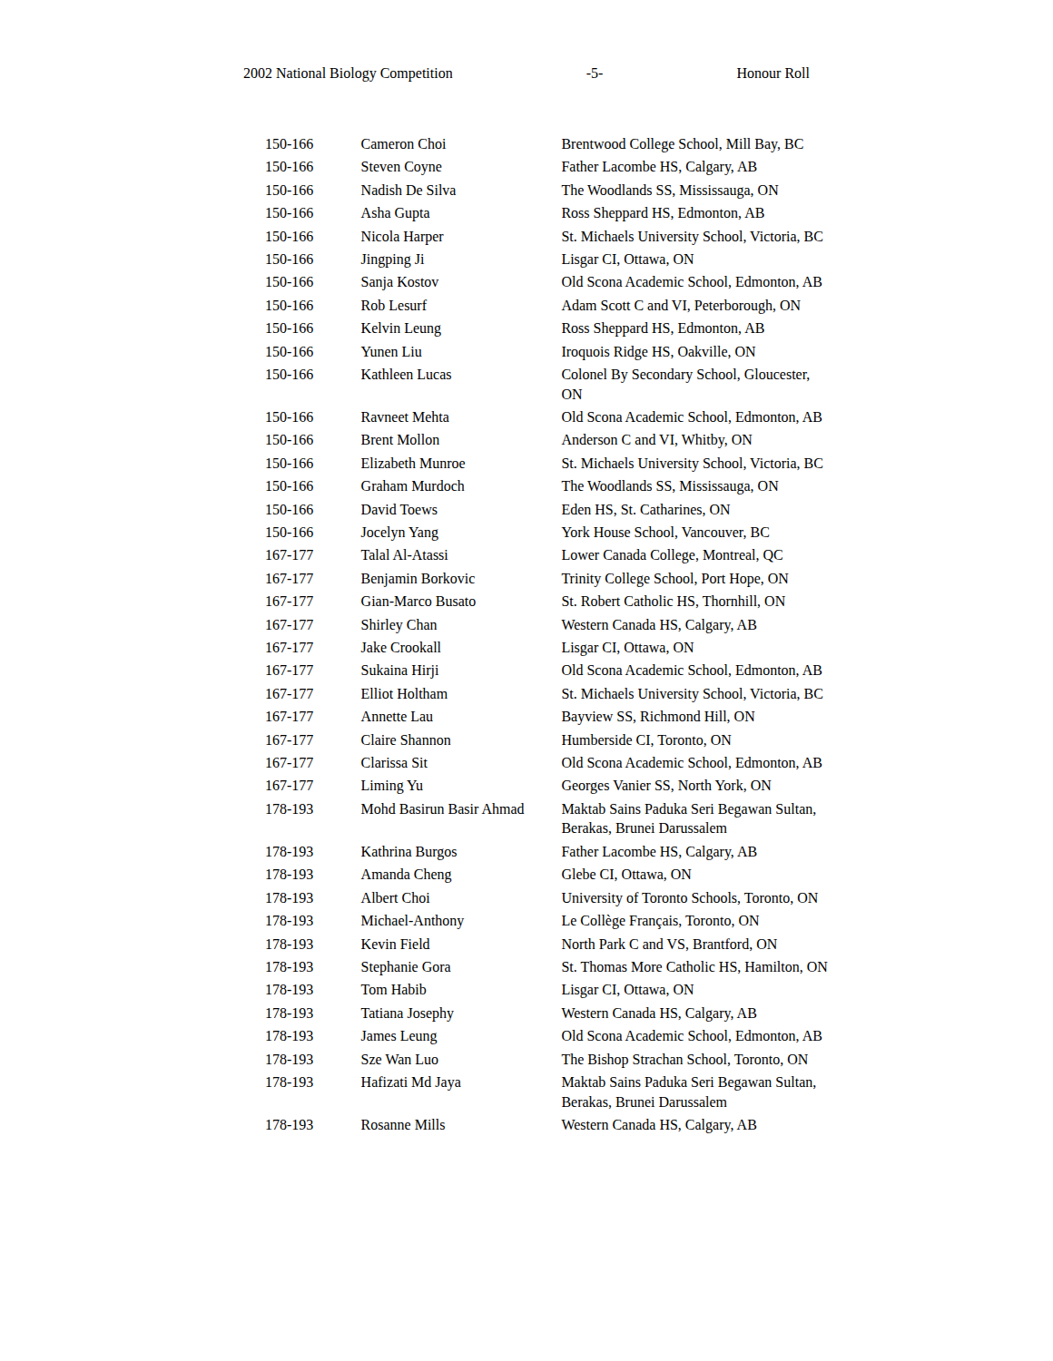2002 National Biology Competition
-5-
Honour Roll
| 150-166 | Cameron Choi | Brentwood College School, Mill Bay, BC |
| 150-166 | Steven Coyne | Father Lacombe HS, Calgary, AB |
| 150-166 | Nadish De Silva | The Woodlands SS, Mississauga, ON |
| 150-166 | Asha Gupta | Ross Sheppard HS, Edmonton, AB |
| 150-166 | Nicola Harper | St. Michaels University School, Victoria, BC |
| 150-166 | Jingping Ji | Lisgar CI, Ottawa, ON |
| 150-166 | Sanja Kostov | Old Scona Academic School, Edmonton, AB |
| 150-166 | Rob Lesurf | Adam Scott C and VI, Peterborough, ON |
| 150-166 | Kelvin Leung | Ross Sheppard HS, Edmonton, AB |
| 150-166 | Yunen Liu | Iroquois Ridge HS, Oakville, ON |
| 150-166 | Kathleen Lucas | Colonel By Secondary School, Gloucester, ON |
| 150-166 | Ravneet Mehta | Old Scona Academic School, Edmonton, AB |
| 150-166 | Brent Mollon | Anderson C and VI, Whitby, ON |
| 150-166 | Elizabeth Munroe | St. Michaels University School, Victoria, BC |
| 150-166 | Graham Murdoch | The Woodlands SS, Mississauga, ON |
| 150-166 | David Toews | Eden HS, St. Catharines, ON |
| 150-166 | Jocelyn Yang | York House School, Vancouver, BC |
| 167-177 | Talal Al-Atassi | Lower Canada College, Montreal, QC |
| 167-177 | Benjamin Borkovic | Trinity College School, Port Hope, ON |
| 167-177 | Gian-Marco Busato | St. Robert Catholic HS, Thornhill, ON |
| 167-177 | Shirley Chan | Western Canada HS, Calgary, AB |
| 167-177 | Jake Crookall | Lisgar CI, Ottawa, ON |
| 167-177 | Sukaina Hirji | Old Scona Academic School, Edmonton, AB |
| 167-177 | Elliot Holtham | St. Michaels University School, Victoria, BC |
| 167-177 | Annette Lau | Bayview SS, Richmond Hill, ON |
| 167-177 | Claire Shannon | Humberside CI, Toronto, ON |
| 167-177 | Clarissa Sit | Old Scona Academic School, Edmonton, AB |
| 167-177 | Liming Yu | Georges Vanier SS, North York, ON |
| 178-193 | Mohd Basirun Basir Ahmad | Maktab Sains Paduka Seri Begawan Sultan, Berakas, Brunei Darussalem |
| 178-193 | Kathrina Burgos | Father Lacombe HS, Calgary, AB |
| 178-193 | Amanda Cheng | Glebe CI, Ottawa, ON |
| 178-193 | Albert Choi | University of Toronto Schools, Toronto, ON |
| 178-193 | Michael-Anthony | Le Collège Français, Toronto, ON |
| 178-193 | Kevin Field | North Park C and VS, Brantford, ON |
| 178-193 | Stephanie Gora | St. Thomas More Catholic HS, Hamilton, ON |
| 178-193 | Tom Habib | Lisgar CI, Ottawa, ON |
| 178-193 | Tatiana Josephy | Western Canada HS, Calgary, AB |
| 178-193 | James Leung | Old Scona Academic School, Edmonton, AB |
| 178-193 | Sze Wan Luo | The Bishop Strachan School, Toronto, ON |
| 178-193 | Hafizati Md Jaya | Maktab Sains Paduka Seri Begawan Sultan, Berakas, Brunei Darussalem |
| 178-193 | Rosanne Mills | Western Canada HS, Calgary, AB |